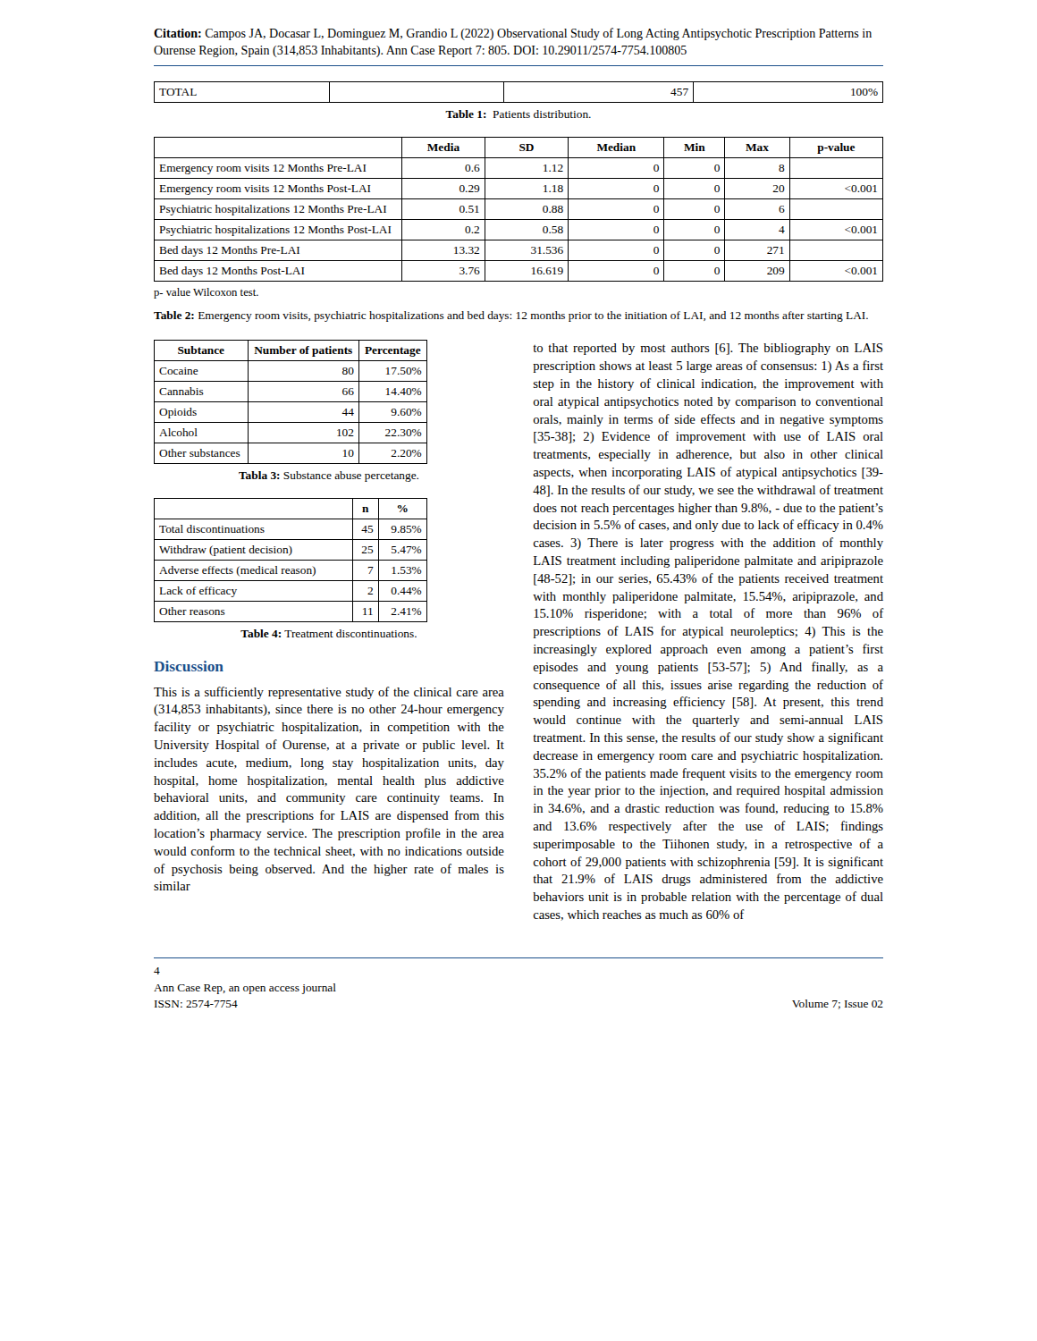Citation: Campos JA, Docasar L, Dominguez M, Grandio L (2022) Observational Study of Long Acting Antipsychotic Prescription Patterns in Ourense Region, Spain (314,853 Inhabitants). Ann Case Report 7: 805. DOI: 10.29011/2574-7754.100805
| TOTAL | | 457 | 100% |
Table 1: Patients distribution.
| | Media | SD | Median | Min | Max | p-value |
| --- | --- | --- | --- | --- | --- | --- |
| Emergency room visits 12 Months Pre-LAI | 0.6 | 1.12 | 0 | 0 | 8 | |
| Emergency room visits 12 Months Post-LAI | 0.29 | 1.18 | 0 | 0 | 20 | <0.001 |
| Psychiatric hospitalizations 12 Months Pre-LAI | 0.51 | 0.88 | 0 | 0 | 6 | |
| Psychiatric hospitalizations 12 Months Post-LAI | 0.2 | 0.58 | 0 | 0 | 4 | <0.001 |
| Bed days 12 Months Pre-LAI | 13.32 | 31.536 | 0 | 0 | 271 | |
| Bed days 12 Months Post-LAI | 3.76 | 16.619 | 0 | 0 | 209 | <0.001 |
p- value Wilcoxon test.
Table 2: Emergency room visits, psychiatric hospitalizations and bed days: 12 months prior to the initiation of LAI, and 12 months after starting LAI.
| Subtance | Number of patients | Percentage |
| --- | --- | --- |
| Cocaine | 80 | 17.50% |
| Cannabis | 66 | 14.40% |
| Opioids | 44 | 9.60% |
| Alcohol | 102 | 22.30% |
| Other substances | 10 | 2.20% |
Tabla 3: Substance abuse percetange.
| | n | % |
| --- | --- | --- |
| Total discontinuations | 45 | 9.85% |
| Withdraw (patient decision) | 25 | 5.47% |
| Adverse effects (medical reason) | 7 | 1.53% |
| Lack of efficacy | 2 | 0.44% |
| Other reasons | 11 | 2.41% |
Table 4: Treatment discontinuations.
Discussion
This is a sufficiently representative study of the clinical care area (314,853 inhabitants), since there is no other 24-hour emergency facility or psychiatric hospitalization, in competition with the University Hospital of Ourense, at a private or public level. It includes acute, medium, long stay hospitalization units, day hospital, home hospitalization, mental health plus addictive behavioral units, and community care continuity teams. In addition, all the prescriptions for LAIS are dispensed from this location’s pharmacy service. The prescription profile in the area would conform to the technical sheet, with no indications outside of psychosis being observed. And the higher rate of males is similar
to that reported by most authors [6]. The bibliography on LAIS prescription shows at least 5 large areas of consensus: 1) As a first step in the history of clinical indication, the improvement with oral atypical antipsychotics noted by comparison to conventional orals, mainly in terms of side effects and in negative symptoms [35-38]; 2) Evidence of improvement with use of LAIS oral treatments, especially in adherence, but also in other clinical aspects, when incorporating LAIS of atypical antipsychotics [39-48]. In the results of our study, we see the withdrawal of treatment does not reach percentages higher than 9.8%, - due to the patient’s decision in 5.5% of cases, and only due to lack of efficacy in 0.4% cases. 3) There is later progress with the addition of monthly LAIS treatment including paliperidone palmitate and aripiprazole [48-52]; in our series, 65.43% of the patients received treatment with monthly paliperidone palmitate, 15.54%, aripiprazole, and 15.10% risperidone; with a total of more than 96% of prescriptions of LAIS for atypical neuroleptics; 4) This is the increasingly explored approach even among a patient’s first episodes and young patients [53-57]; 5) And finally, as a consequence of all this, issues arise regarding the reduction of spending and increasing efficiency [58]. At present, this trend would continue with the quarterly and semi-annual LAIS treatment. In this sense, the results of our study show a significant decrease in emergency room care and psychiatric hospitalization. 35.2% of the patients made frequent visits to the emergency room in the year prior to the injection, and required hospital admission in 34.6%, and a drastic reduction was found, reducing to 15.8% and 13.6% respectively after the use of LAIS; findings superimposable to the Tiihonen study, in a retrospective of a cohort of 29,000 patients with schizophrenia [59]. It is significant that 21.9% of LAIS drugs administered from the addictive behaviors unit is in probable relation with the percentage of dual cases, which reaches as much as 60% of
4
Ann Case Rep, an open access journal
ISSN: 2574-7754
Volume 7; Issue 02